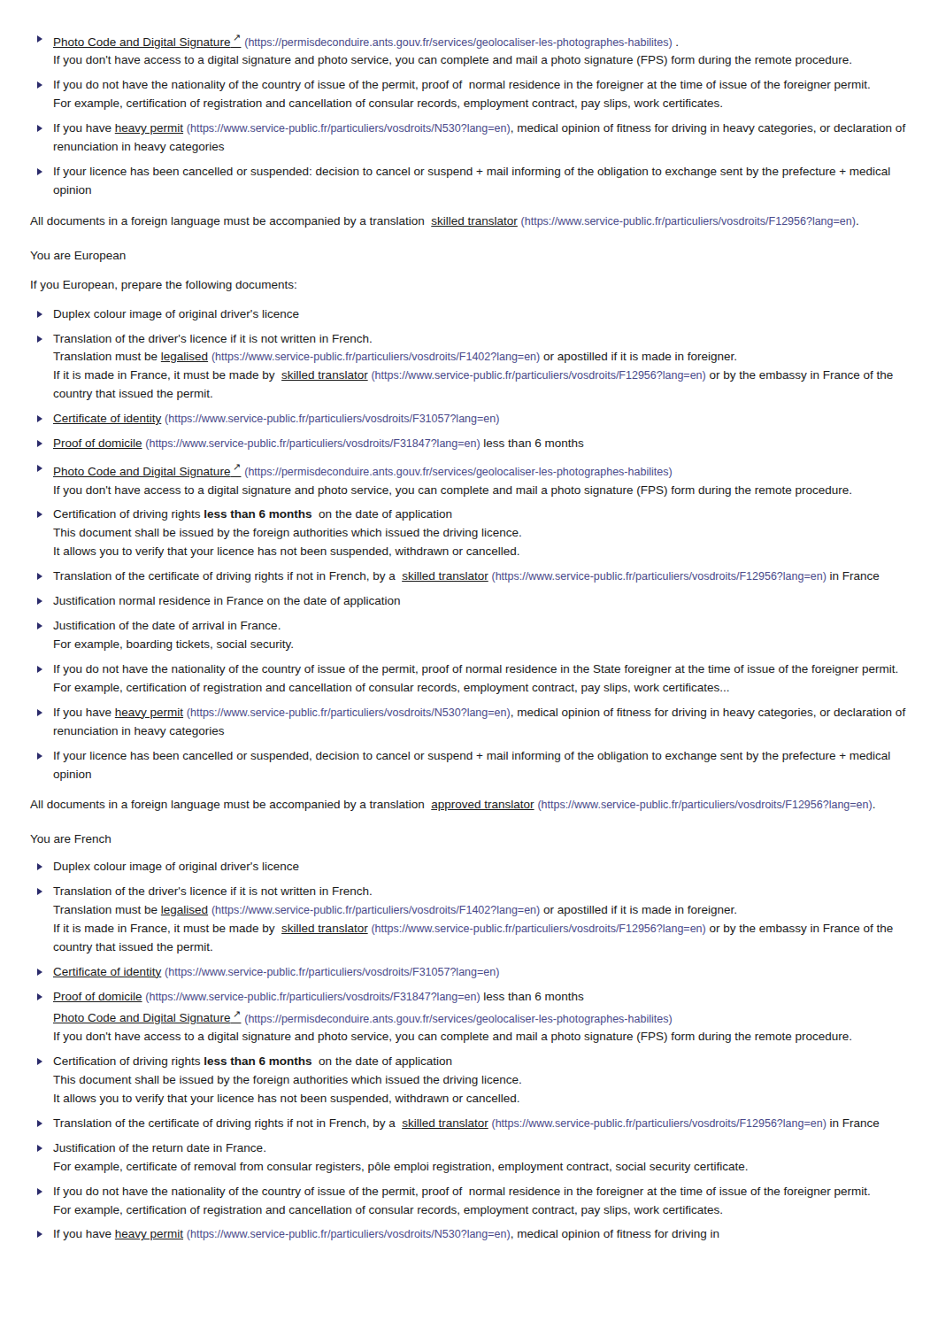Photo Code and Digital Signature (https://permisdeconduire.ants.gouv.fr/services/geolocaliser-les-photographes-habilites) .
If you don't have access to a digital signature and photo service, you can complete and mail a photo signature (FPS) form during the remote procedure.
If you do not have the nationality of the country of issue of the permit, proof of normal residence in the foreigner at the time of issue of the foreigner permit.
For example, certification of registration and cancellation of consular records, employment contract, pay slips, work certificates.
If you have heavy permit (https://www.service-public.fr/particuliers/vosdroits/N530?lang=en), medical opinion of fitness for driving in heavy categories, or declaration of renunciation in heavy categories
If your licence has been cancelled or suspended: decision to cancel or suspend + mail informing of the obligation to exchange sent by the prefecture + medical opinion
All documents in a foreign language must be accompanied by a translation skilled translator (https://www.service-public.fr/particuliers/vosdroits/F12956?lang=en).
You are European
If you European, prepare the following documents:
Duplex colour image of original driver's licence
Translation of the driver's licence if it is not written in French.
Translation must be legalised (https://www.service-public.fr/particuliers/vosdroits/F1402?lang=en) or apostilled if it is made in foreigner.
If it is made in France, it must be made by skilled translator (https://www.service-public.fr/particuliers/vosdroits/F12956?lang=en) or by the embassy in France of the country that issued the permit.
Certificate of identity (https://www.service-public.fr/particuliers/vosdroits/F31057?lang=en)
Proof of domicile (https://www.service-public.fr/particuliers/vosdroits/F31847?lang=en) less than 6 months
Photo Code and Digital Signature (https://permisdeconduire.ants.gouv.fr/services/geolocaliser-les-photographes-habilites)
If you don't have access to a digital signature and photo service, you can complete and mail a photo signature (FPS) form during the remote procedure.
Certification of driving rights less than 6 months on the date of application
This document shall be issued by the foreign authorities which issued the driving licence.
It allows you to verify that your licence has not been suspended, withdrawn or cancelled.
Translation of the certificate of driving rights if not in French, by a skilled translator (https://www.service-public.fr/particuliers/vosdroits/F12956?lang=en) in France
Justification normal residence in France on the date of application
Justification of the date of arrival in France.
For example, boarding tickets, social security.
If you do not have the nationality of the country of issue of the permit, proof of normal residence in the State foreigner at the time of issue of the foreigner permit.
For example, certification of registration and cancellation of consular records, employment contract, pay slips, work certificates...
If you have heavy permit (https://www.service-public.fr/particuliers/vosdroits/N530?lang=en), medical opinion of fitness for driving in heavy categories, or declaration of renunciation in heavy categories
If your licence has been cancelled or suspended, decision to cancel or suspend + mail informing of the obligation to exchange sent by the prefecture + medical opinion
All documents in a foreign language must be accompanied by a translation approved translator (https://www.service-public.fr/particuliers/vosdroits/F12956?lang=en).
You are French
Duplex colour image of original driver's licence
Translation of the driver's licence if it is not written in French.
Translation must be legalised (https://www.service-public.fr/particuliers/vosdroits/F1402?lang=en) or apostilled if it is made in foreigner.
If it is made in France, it must be made by skilled translator (https://www.service-public.fr/particuliers/vosdroits/F12956?lang=en) or by the embassy in France of the country that issued the permit.
Certificate of identity (https://www.service-public.fr/particuliers/vosdroits/F31057?lang=en)
Proof of domicile (https://www.service-public.fr/particuliers/vosdroits/F31847?lang=en) less than 6 months
Photo Code and Digital Signature (https://permisdeconduire.ants.gouv.fr/services/geolocaliser-les-photographes-habilites)
If you don't have access to a digital signature and photo service, you can complete and mail a photo signature (FPS) form during the remote procedure.
Certification of driving rights less than 6 months on the date of application
This document shall be issued by the foreign authorities which issued the driving licence.
It allows you to verify that your licence has not been suspended, withdrawn or cancelled.
Translation of the certificate of driving rights if not in French, by a skilled translator (https://www.service-public.fr/particuliers/vosdroits/F12956?lang=en) in France
Justification of the return date in France.
For example, certificate of removal from consular registers, pôle emploi registration, employment contract, social security certificate.
If you do not have the nationality of the country of issue of the permit, proof of normal residence in the foreigner at the time of issue of the foreigner permit.
For example, certification of registration and cancellation of consular records, employment contract, pay slips, work certificates.
If you have heavy permit (https://www.service-public.fr/particuliers/vosdroits/N530?lang=en), medical opinion of fitness for driving in